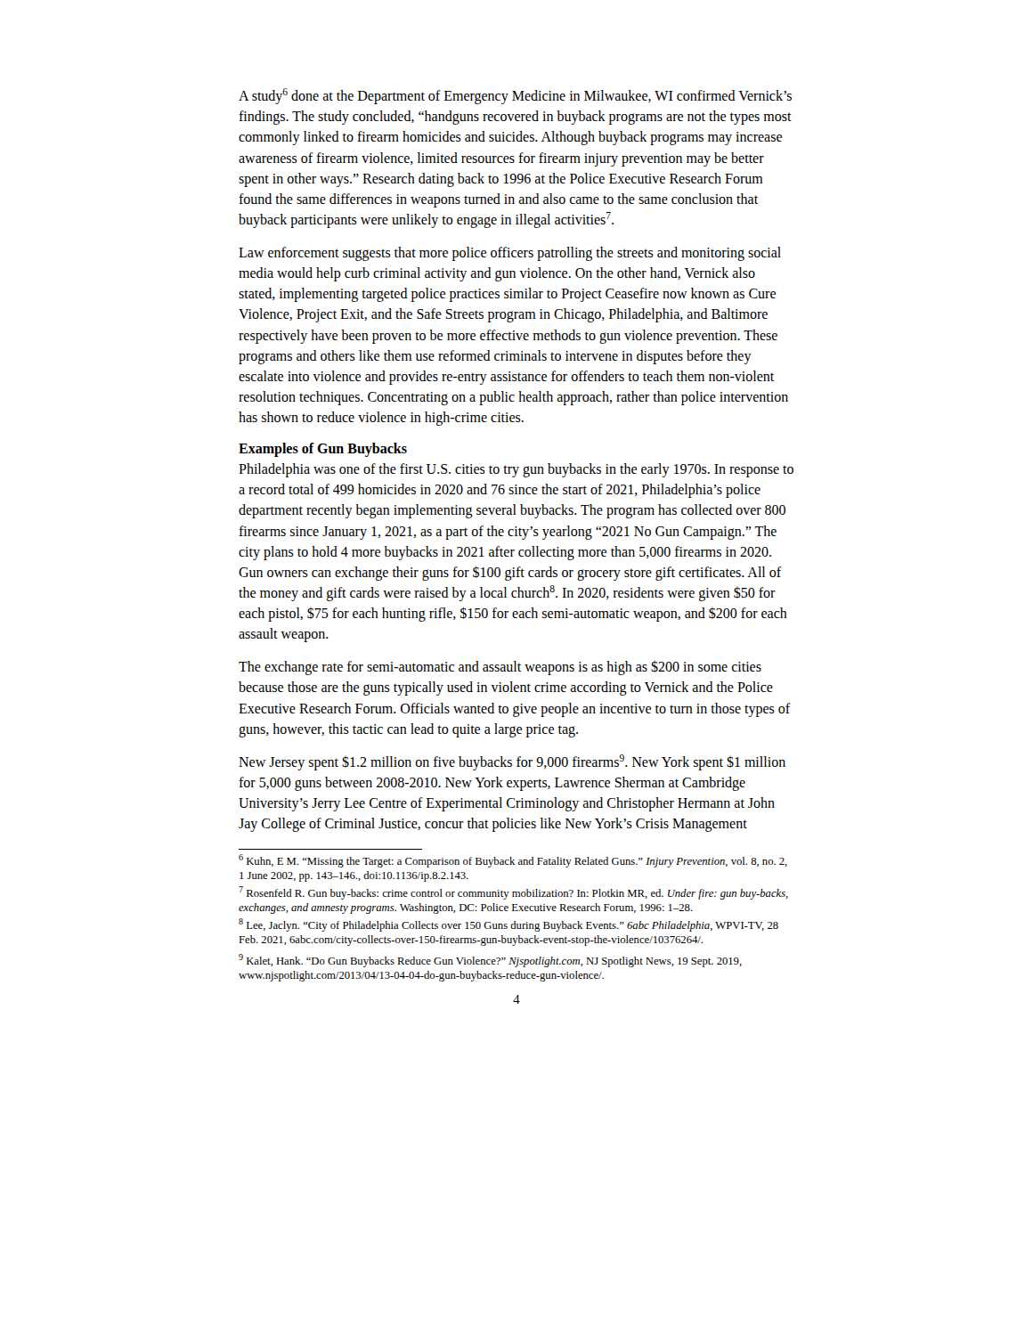A study6 done at the Department of Emergency Medicine in Milwaukee, WI confirmed Vernick’s findings. The study concluded, “handguns recovered in buyback programs are not the types most commonly linked to firearm homicides and suicides. Although buyback programs may increase awareness of firearm violence, limited resources for firearm injury prevention may be better spent in other ways.” Research dating back to 1996 at the Police Executive Research Forum found the same differences in weapons turned in and also came to the same conclusion that buyback participants were unlikely to engage in illegal activities7.
Law enforcement suggests that more police officers patrolling the streets and monitoring social media would help curb criminal activity and gun violence. On the other hand, Vernick also stated, implementing targeted police practices similar to Project Ceasefire now known as Cure Violence, Project Exit, and the Safe Streets program in Chicago, Philadelphia, and Baltimore respectively have been proven to be more effective methods to gun violence prevention. These programs and others like them use reformed criminals to intervene in disputes before they escalate into violence and provides re-entry assistance for offenders to teach them non-violent resolution techniques. Concentrating on a public health approach, rather than police intervention has shown to reduce violence in high-crime cities.
Examples of Gun Buybacks
Philadelphia was one of the first U.S. cities to try gun buybacks in the early 1970s. In response to a record total of 499 homicides in 2020 and 76 since the start of 2021, Philadelphia’s police department recently began implementing several buybacks. The program has collected over 800 firearms since January 1, 2021, as a part of the city’s yearlong “2021 No Gun Campaign.” The city plans to hold 4 more buybacks in 2021 after collecting more than 5,000 firearms in 2020. Gun owners can exchange their guns for $100 gift cards or grocery store gift certificates. All of the money and gift cards were raised by a local church8. In 2020, residents were given $50 for each pistol, $75 for each hunting rifle, $150 for each semi-automatic weapon, and $200 for each assault weapon.
The exchange rate for semi-automatic and assault weapons is as high as $200 in some cities because those are the guns typically used in violent crime according to Vernick and the Police Executive Research Forum. Officials wanted to give people an incentive to turn in those types of guns, however, this tactic can lead to quite a large price tag.
New Jersey spent $1.2 million on five buybacks for 9,000 firearms9. New York spent $1 million for 5,000 guns between 2008-2010. New York experts, Lawrence Sherman at Cambridge University’s Jerry Lee Centre of Experimental Criminology and Christopher Hermann at John Jay College of Criminal Justice, concur that policies like New York’s Crisis Management
6 Kuhn, E M. “Missing the Target: a Comparison of Buyback and Fatality Related Guns.” Injury Prevention, vol. 8, no. 2, 1 June 2002, pp. 143–146., doi:10.1136/ip.8.2.143.
7 Rosenfeld R. Gun buy-backs: crime control or community mobilization? In: Plotkin MR, ed. Under fire: gun buy-backs, exchanges, and amnesty programs. Washington, DC: Police Executive Research Forum, 1996: 1–28.
8 Lee, Jaclyn. “City of Philadelphia Collects over 150 Guns during Buyback Events.” 6abc Philadelphia, WPVI-TV, 28 Feb. 2021, 6abc.com/city-collects-over-150-firearms-gun-buyback-event-stop-the-violence/10376264/.
9 Kalet, Hank. “Do Gun Buybacks Reduce Gun Violence?” Njspotlight.com, NJ Spotlight News, 19 Sept. 2019, www.njspotlight.com/2013/04/13-04-04-do-gun-buybacks-reduce-gun-violence/.
4